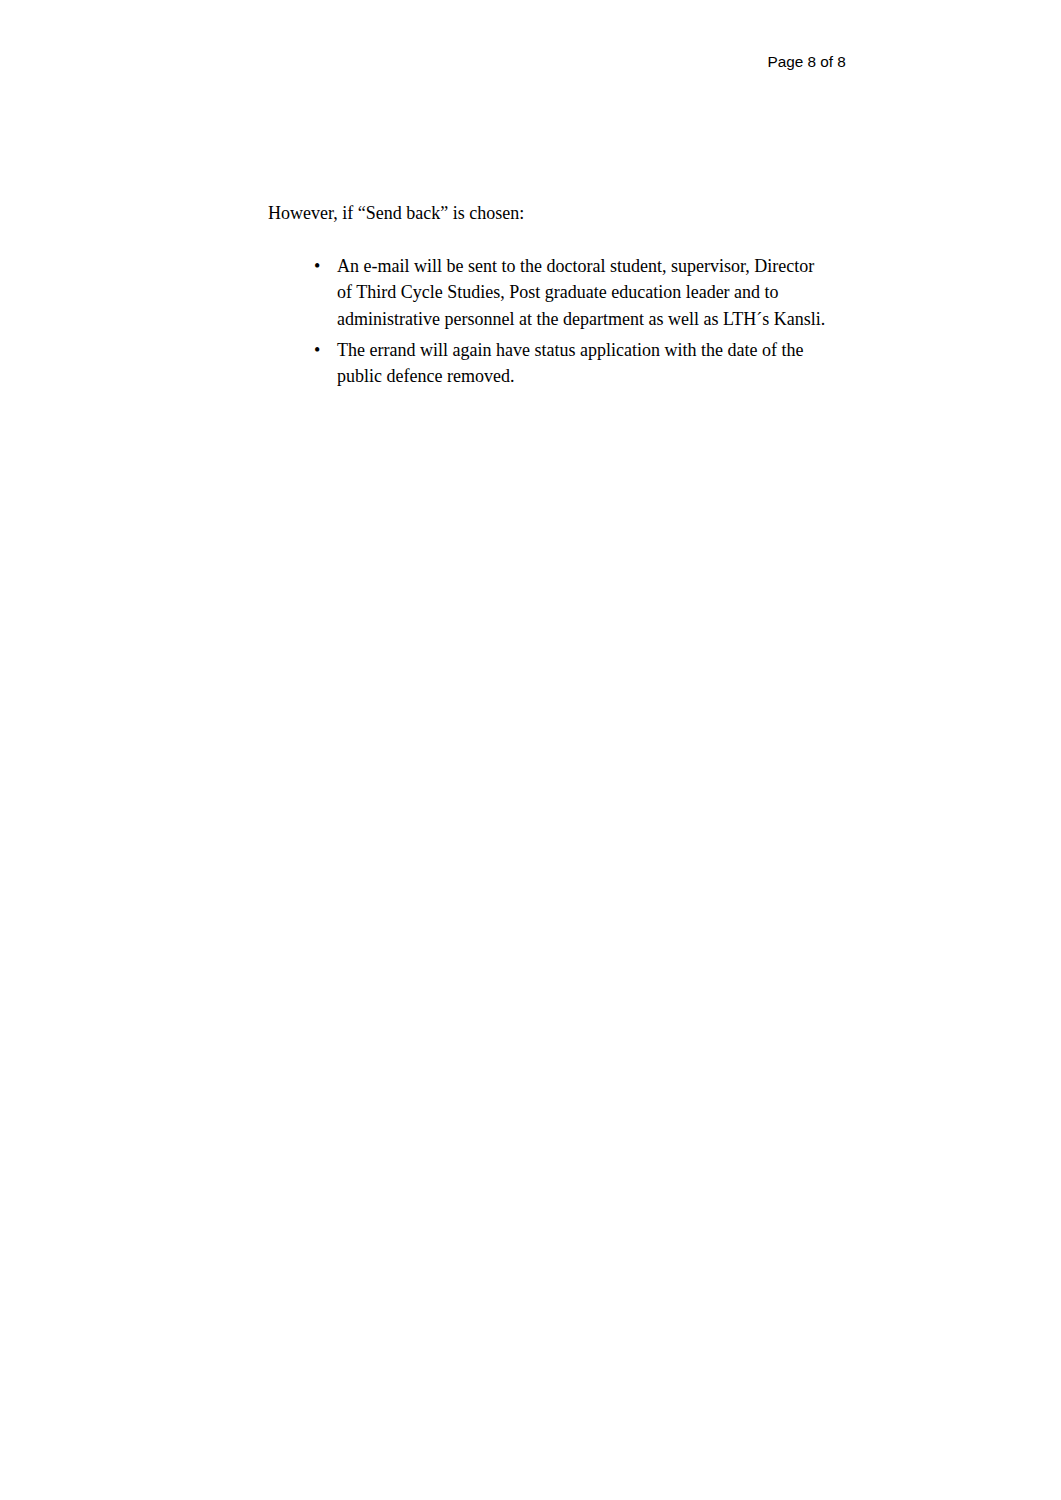Page 8 of 8
However, if “Send back” is chosen:
An e-mail will be sent to the doctoral student, supervisor, Director of Third Cycle Studies, Post graduate education leader and to administrative personnel at the department as well as LTH´s Kansli.
The errand will again have status application with the date of the public defence removed.